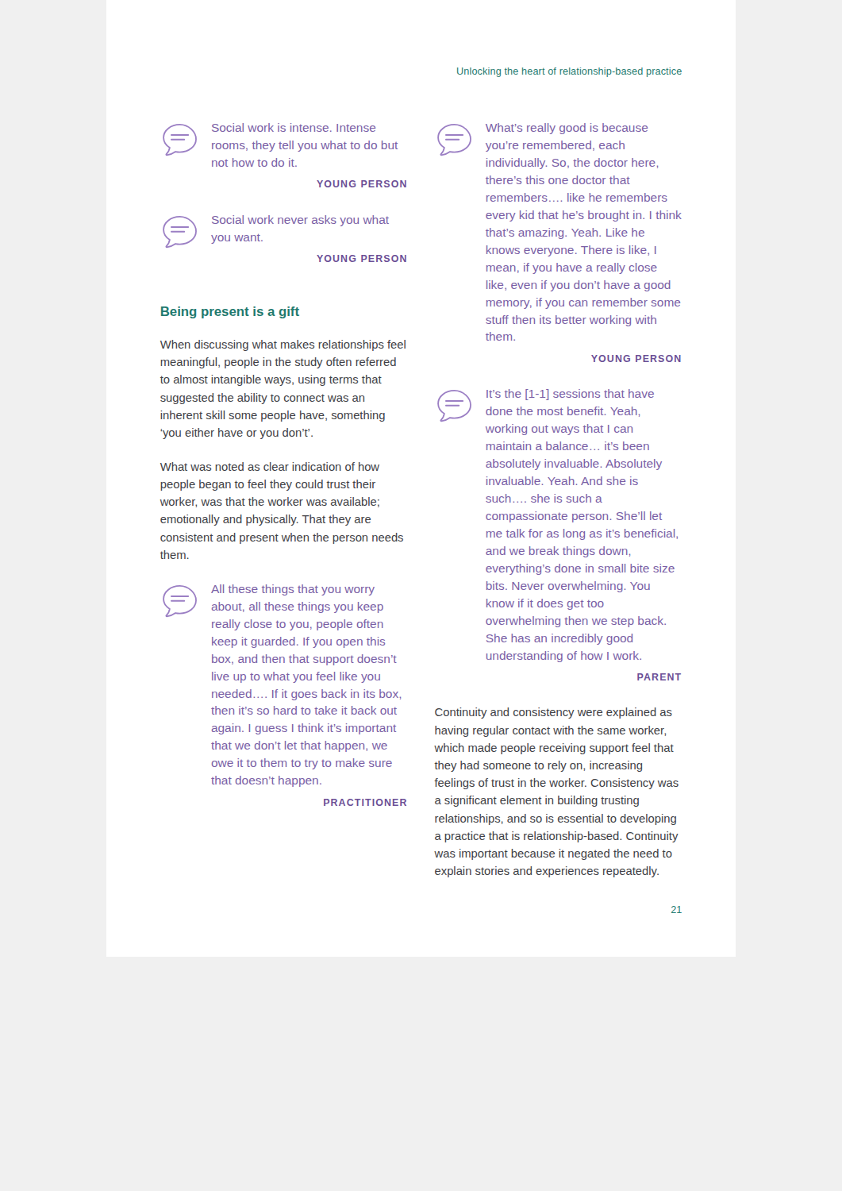Unlocking the heart of relationship-based practice
Social work is intense. Intense rooms, they tell you what to do but not how to do it.
Young person
Social work never asks you what you want.
Young person
Being present is a gift
When discussing what makes relationships feel meaningful, people in the study often referred to almost intangible ways, using terms that suggested the ability to connect was an inherent skill some people have, something ‘you either have or you don’t’.
What was noted as clear indication of how people began to feel they could trust their worker, was that the worker was available; emotionally and physically. That they are consistent and present when the person needs them.
All these things that you worry about, all these things you keep really close to you, people often keep it guarded. If you open this box, and then that support doesn’t live up to what you feel like you needed…. If it goes back in its box, then it’s so hard to take it back out again. I guess I think it’s important that we don’t let that happen, we owe it to them to try to make sure that doesn’t happen.
Practitioner
What’s really good is because you’re remembered, each individually. So, the doctor here, there’s this one doctor that remembers…. like he remembers every kid that he’s brought in. I think that’s amazing. Yeah. Like he knows everyone. There is like, I mean, if you have a really close like, even if you don’t have a good memory, if you can remember some stuff then its better working with them.
Young person
It’s the [1-1] sessions that have done the most benefit. Yeah, working out ways that I can maintain a balance… it’s been absolutely invaluable. Absolutely invaluable. Yeah. And she is such…. she is such a compassionate person. She’ll let me talk for as long as it’s beneficial, and we break things down, everything’s done in small bite size bits. Never overwhelming. You know if it does get too overwhelming then we step back. She has an incredibly good understanding of how I work.
Parent
Continuity and consistency were explained as having regular contact with the same worker, which made people receiving support feel that they had someone to rely on, increasing feelings of trust in the worker. Consistency was a significant element in building trusting relationships, and so is essential to developing a practice that is relationship-based. Continuity was important because it negated the need to explain stories and experiences repeatedly.
21